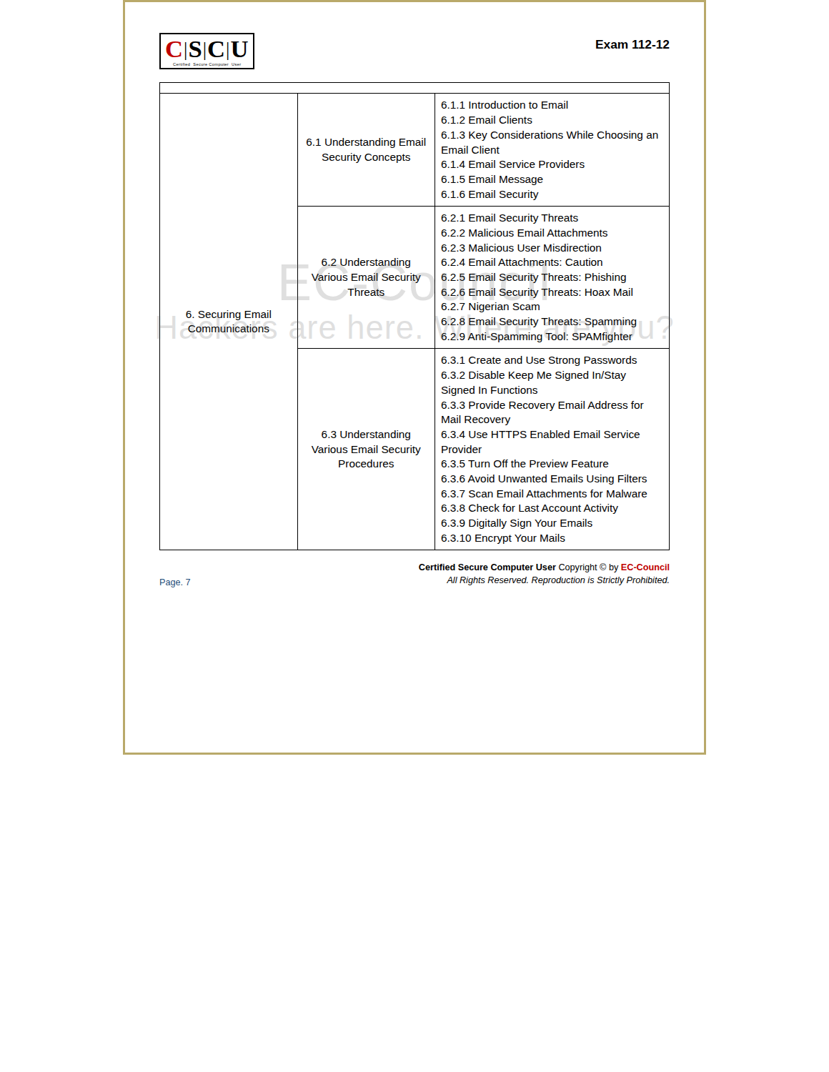C|S|C|U
Certified Secure Computer User
Exam 112-12
EC-Council
Hackers are here. Where are you?
| 6. Securing Email Communications | 6.1 Understanding Email Security Concepts | 6.1.1 Introduction to Email 6.1.2 Email Clients 6.1.3 Key Considerations While Choosing an Email Client 6.1.4 Email Service Providers 6.1.5 Email Message 6.1.6 Email Security |
| 6.2 Understanding Various Email Security Threats | 6.2.1 Email Security Threats 6.2.2 Malicious Email Attachments 6.2.3 Malicious User Misdirection 6.2.4 Email Attachments: Caution 6.2.5 Email Security Threats: Phishing 6.2.6 Email Security Threats: Hoax Mail 6.2.7 Nigerian Scam 6.2.8 Email Security Threats: Spamming 6.2.9 Anti-Spamming Tool: SPAMfighter |
| 6.3 Understanding Various Email Security Procedures | 6.3.1 Create and Use Strong Passwords 6.3.2 Disable Keep Me Signed In/Stay Signed In Functions 6.3.3 Provide Recovery Email Address for Mail Recovery 6.3.4 Use HTTPS Enabled Email Service Provider 6.3.5 Turn Off the Preview Feature 6.3.6 Avoid Unwanted Emails Using Filters 6.3.7 Scan Email Attachments for Malware 6.3.8 Check for Last Account Activity 6.3.9 Digitally Sign Your Emails 6.3.10 Encrypt Your Mails |
Page. 7
Certified Secure Computer User Copyright © by EC-Council
All Rights Reserved. Reproduction is Strictly Prohibited.